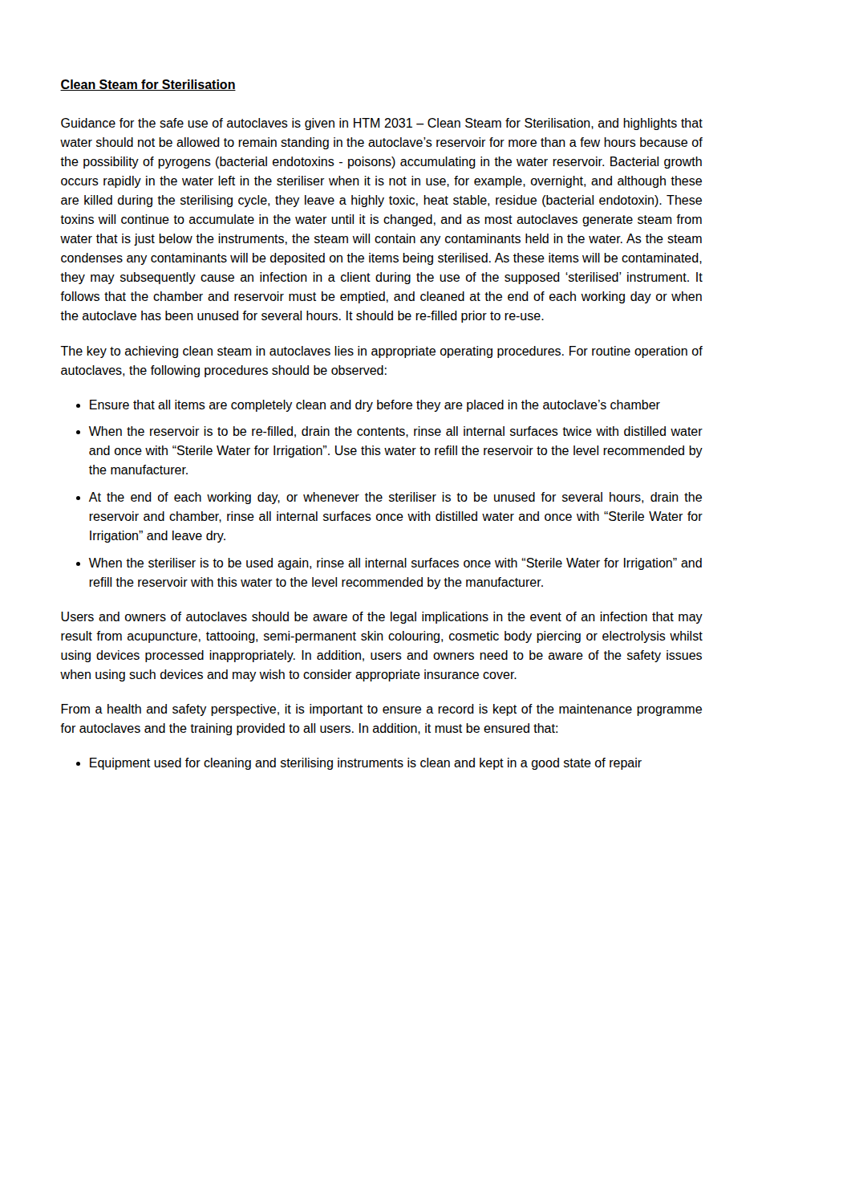Clean Steam for Sterilisation
Guidance for the safe use of autoclaves is given in HTM 2031 – Clean Steam for Sterilisation, and highlights that water should not be allowed to remain standing in the autoclave’s reservoir for more than a few hours because of the possibility of pyrogens (bacterial endotoxins - poisons) accumulating in the water reservoir. Bacterial growth occurs rapidly in the water left in the steriliser when it is not in use, for example, overnight, and although these are killed during the sterilising cycle, they leave a highly toxic, heat stable, residue (bacterial endotoxin). These toxins will continue to accumulate in the water until it is changed, and as most autoclaves generate steam from water that is just below the instruments, the steam will contain any contaminants held in the water. As the steam condenses any contaminants will be deposited on the items being sterilised. As these items will be contaminated, they may subsequently cause an infection in a client during the use of the supposed ‘sterilised’ instrument. It follows that the chamber and reservoir must be emptied, and cleaned at the end of each working day or when the autoclave has been unused for several hours. It should be re-filled prior to re-use.
The key to achieving clean steam in autoclaves lies in appropriate operating procedures. For routine operation of autoclaves, the following procedures should be observed:
Ensure that all items are completely clean and dry before they are placed in the autoclave’s chamber
When the reservoir is to be re-filled, drain the contents, rinse all internal surfaces twice with distilled water and once with “Sterile Water for Irrigation”. Use this water to refill the reservoir to the level recommended by the manufacturer.
At the end of each working day, or whenever the steriliser is to be unused for several hours, drain the reservoir and chamber, rinse all internal surfaces once with distilled water and once with “Sterile Water for Irrigation” and leave dry.
When the steriliser is to be used again, rinse all internal surfaces once with “Sterile Water for Irrigation” and refill the reservoir with this water to the level recommended by the manufacturer.
Users and owners of autoclaves should be aware of the legal implications in the event of an infection that may result from acupuncture, tattooing, semi-permanent skin colouring, cosmetic body piercing or electrolysis whilst using devices processed inappropriately. In addition, users and owners need to be aware of the safety issues when using such devices and may wish to consider appropriate insurance cover.
From a health and safety perspective, it is important to ensure a record is kept of the maintenance programme for autoclaves and the training provided to all users. In addition, it must be ensured that:
Equipment used for cleaning and sterilising instruments is clean and kept in a good state of repair